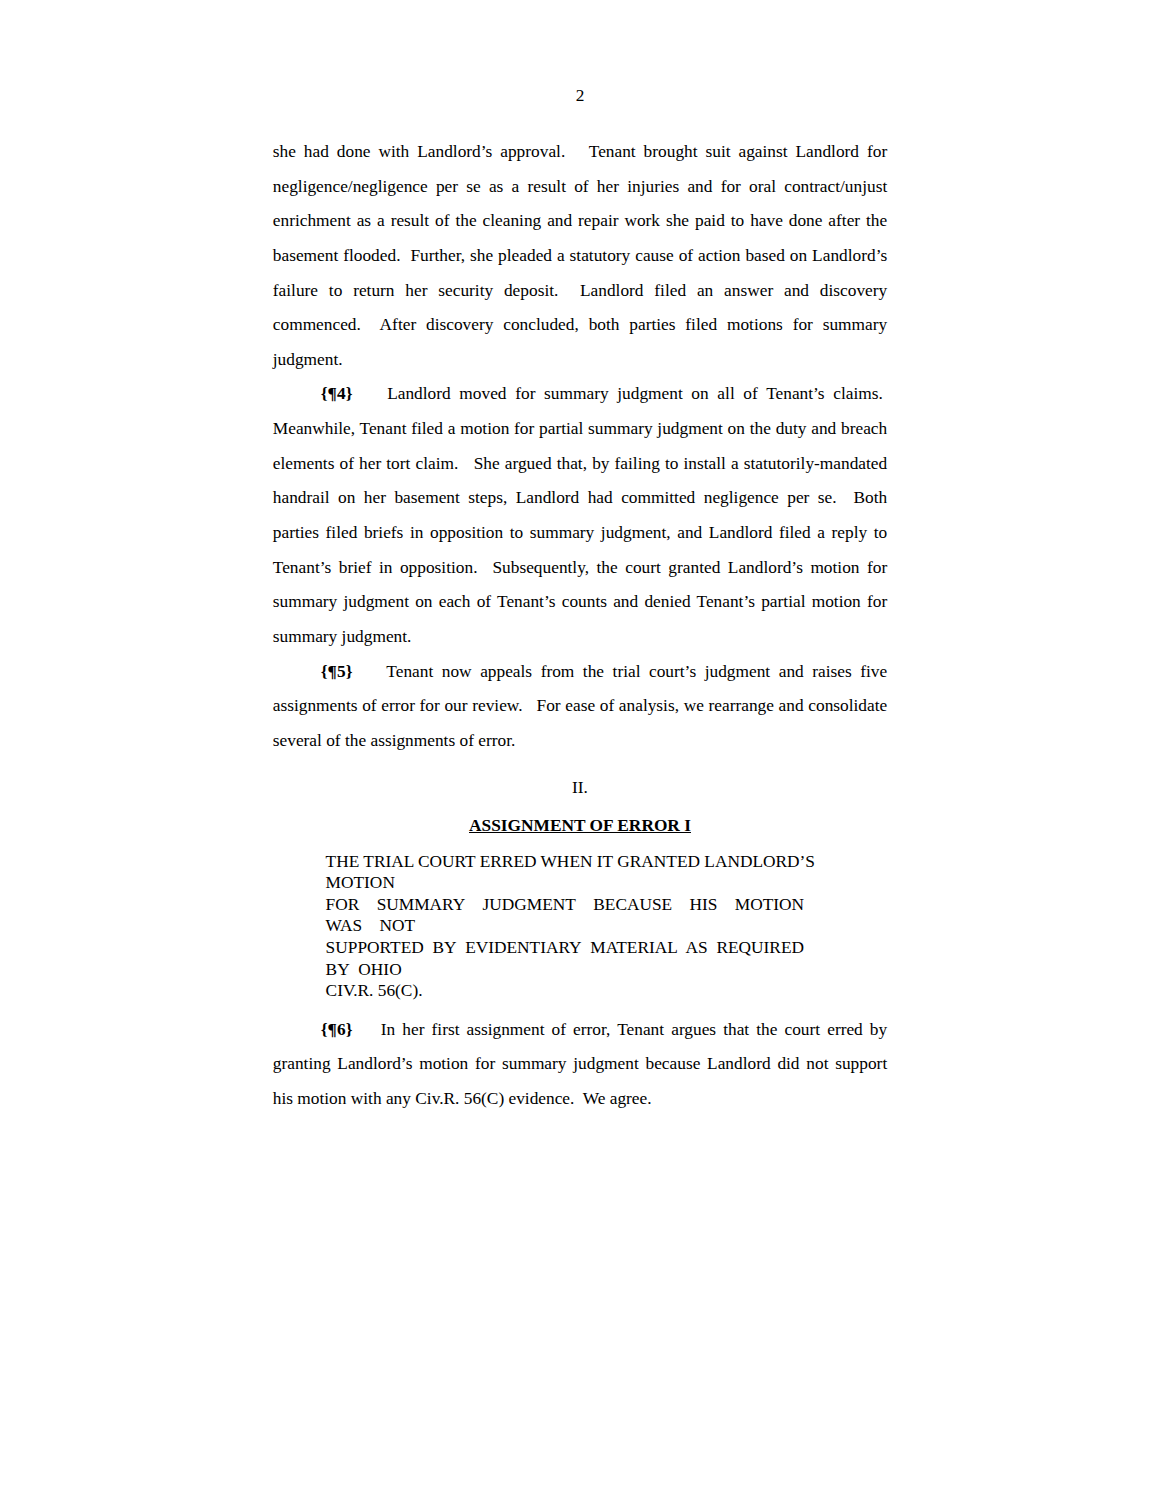2
she had done with Landlord’s approval. Tenant brought suit against Landlord for negligence/negligence per se as a result of her injuries and for oral contract/unjust enrichment as a result of the cleaning and repair work she paid to have done after the basement flooded. Further, she pleaded a statutory cause of action based on Landlord’s failure to return her security deposit. Landlord filed an answer and discovery commenced. After discovery concluded, both parties filed motions for summary judgment.
{¶4} Landlord moved for summary judgment on all of Tenant’s claims. Meanwhile, Tenant filed a motion for partial summary judgment on the duty and breach elements of her tort claim. She argued that, by failing to install a statutorily-mandated handrail on her basement steps, Landlord had committed negligence per se. Both parties filed briefs in opposition to summary judgment, and Landlord filed a reply to Tenant’s brief in opposition. Subsequently, the court granted Landlord’s motion for summary judgment on each of Tenant’s counts and denied Tenant’s partial motion for summary judgment.
{¶5} Tenant now appeals from the trial court’s judgment and raises five assignments of error for our review. For ease of analysis, we rearrange and consolidate several of the assignments of error.
II.
ASSIGNMENT OF ERROR I
THE TRIAL COURT ERRED WHEN IT GRANTED LANDLORD’S MOTION
FOR SUMMARY JUDGMENT BECAUSE HIS MOTION WAS NOT
SUPPORTED BY EVIDENTIARY MATERIAL AS REQUIRED BY OHIO
CIV.R. 56(C).
{¶6} In her first assignment of error, Tenant argues that the court erred by granting Landlord’s motion for summary judgment because Landlord did not support his motion with any Civ.R. 56(C) evidence. We agree.